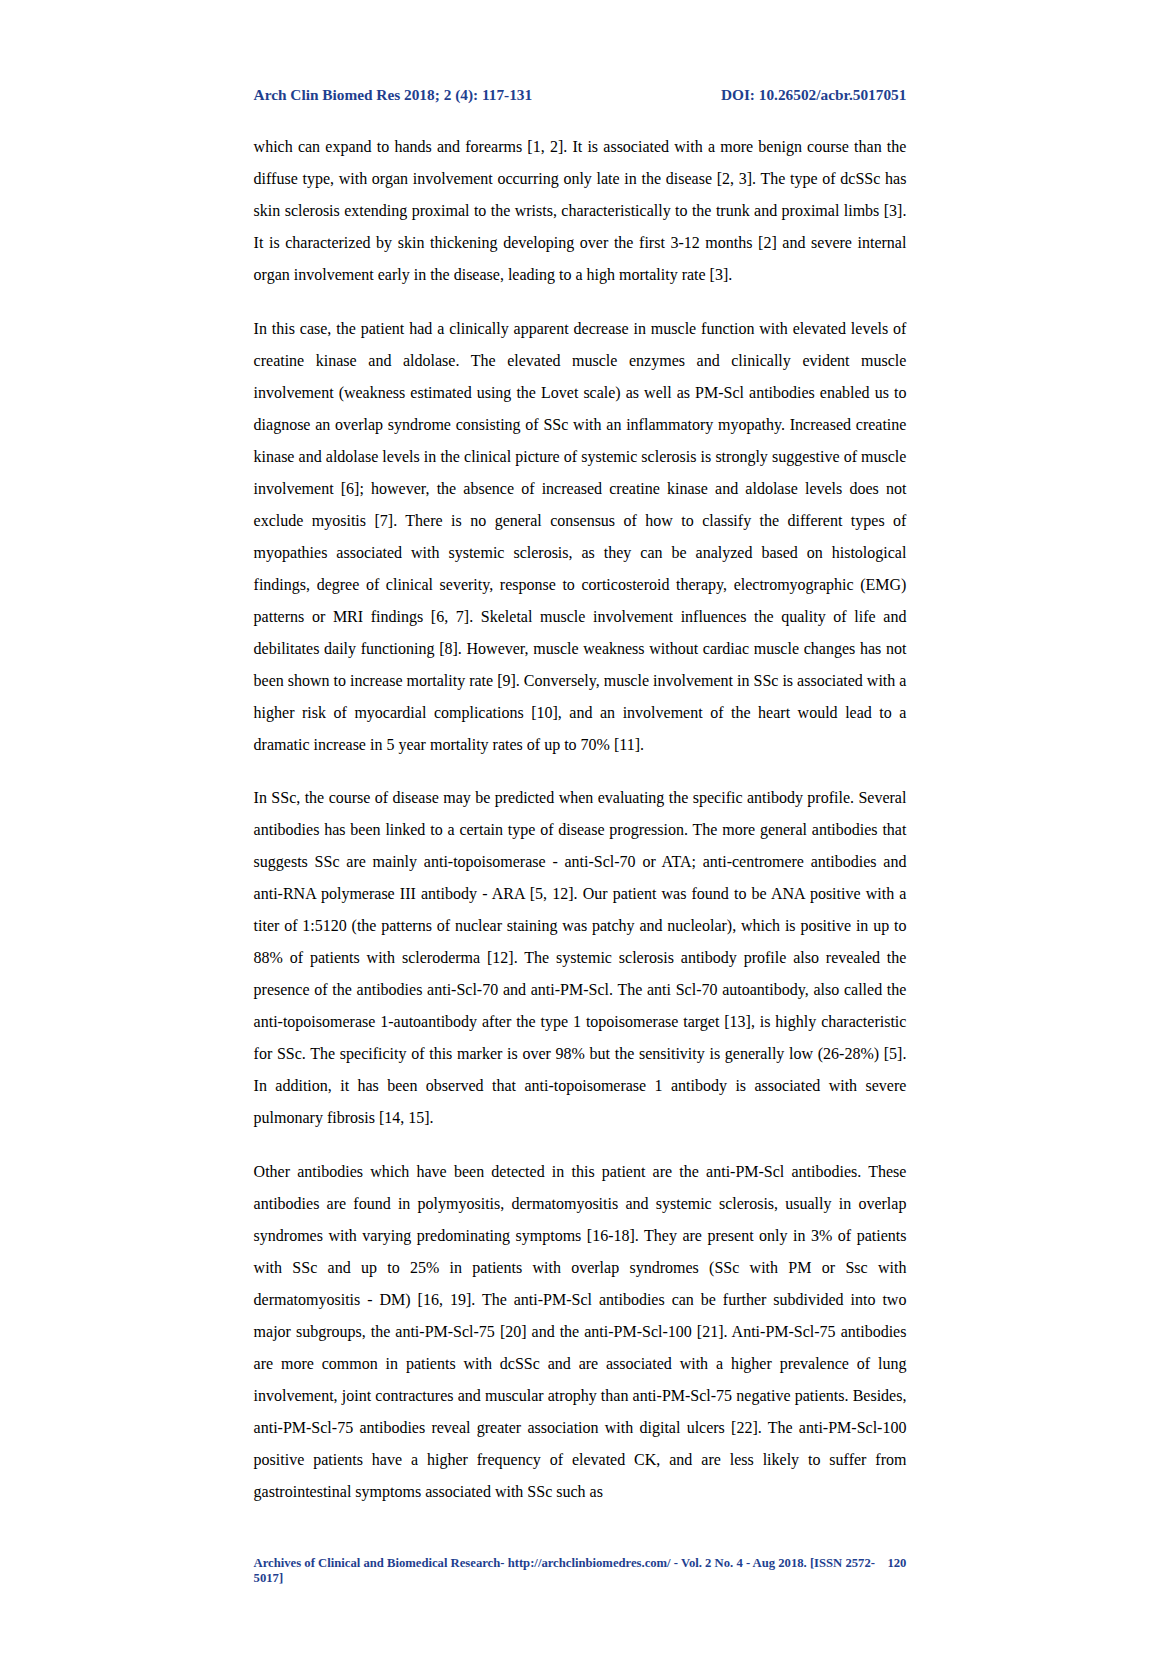Arch Clin Biomed Res 2018; 2 (4): 117-131
DOI: 10.26502/acbr.5017051
which can expand to hands and forearms [1, 2]. It is associated with a more benign course than the diffuse type, with organ involvement occurring only late in the disease [2, 3]. The type of dcSSc has skin sclerosis extending proximal to the wrists, characteristically to the trunk and proximal limbs [3]. It is characterized by skin thickening developing over the first 3-12 months [2] and severe internal organ involvement early in the disease, leading to a high mortality rate [3].
In this case, the patient had a clinically apparent decrease in muscle function with elevated levels of creatine kinase and aldolase. The elevated muscle enzymes and clinically evident muscle involvement (weakness estimated using the Lovet scale) as well as PM-Scl antibodies enabled us to diagnose an overlap syndrome consisting of SSc with an inflammatory myopathy. Increased creatine kinase and aldolase levels in the clinical picture of systemic sclerosis is strongly suggestive of muscle involvement [6]; however, the absence of increased creatine kinase and aldolase levels does not exclude myositis [7]. There is no general consensus of how to classify the different types of myopathies associated with systemic sclerosis, as they can be analyzed based on histological findings, degree of clinical severity, response to corticosteroid therapy, electromyographic (EMG) patterns or MRI findings [6, 7]. Skeletal muscle involvement influences the quality of life and debilitates daily functioning [8]. However, muscle weakness without cardiac muscle changes has not been shown to increase mortality rate [9]. Conversely, muscle involvement in SSc is associated with a higher risk of myocardial complications [10], and an involvement of the heart would lead to a dramatic increase in 5 year mortality rates of up to 70% [11].
In SSc, the course of disease may be predicted when evaluating the specific antibody profile. Several antibodies has been linked to a certain type of disease progression. The more general antibodies that suggests SSc are mainly anti-topoisomerase - anti-Scl-70 or ATA; anti-centromere antibodies and anti-RNA polymerase III antibody - ARA [5, 12]. Our patient was found to be ANA positive with a titer of 1:5120 (the patterns of nuclear staining was patchy and nucleolar), which is positive in up to 88% of patients with scleroderma [12]. The systemic sclerosis antibody profile also revealed the presence of the antibodies anti-Scl-70 and anti-PM-Scl. The anti Scl-70 autoantibody, also called the anti-topoisomerase 1-autoantibody after the type 1 topoisomerase target [13], is highly characteristic for SSc. The specificity of this marker is over 98% but the sensitivity is generally low (26-28%) [5]. In addition, it has been observed that anti-topoisomerase 1 antibody is associated with severe pulmonary fibrosis [14, 15].
Other antibodies which have been detected in this patient are the anti-PM-Scl antibodies. These antibodies are found in polymyositis, dermatomyositis and systemic sclerosis, usually in overlap syndromes with varying predominating symptoms [16-18]. They are present only in 3% of patients with SSc and up to 25% in patients with overlap syndromes (SSc with PM or Ssc with dermatomyositis - DM) [16, 19]. The anti-PM-Scl antibodies can be further subdivided into two major subgroups, the anti-PM-Scl-75 [20] and the anti-PM-Scl-100 [21]. Anti-PM-Scl-75 antibodies are more common in patients with dcSSc and are associated with a higher prevalence of lung involvement, joint contractures and muscular atrophy than anti-PM-Scl-75 negative patients. Besides, anti-PM-Scl-75 antibodies reveal greater association with digital ulcers [22]. The anti-PM-Scl-100 positive patients have a higher frequency of elevated CK, and are less likely to suffer from gastrointestinal symptoms associated with SSc such as
Archives of Clinical and Biomedical Research- http://archclinbiomedres.com/ - Vol. 2 No. 4 - Aug 2018. [ISSN 2572-5017]
120